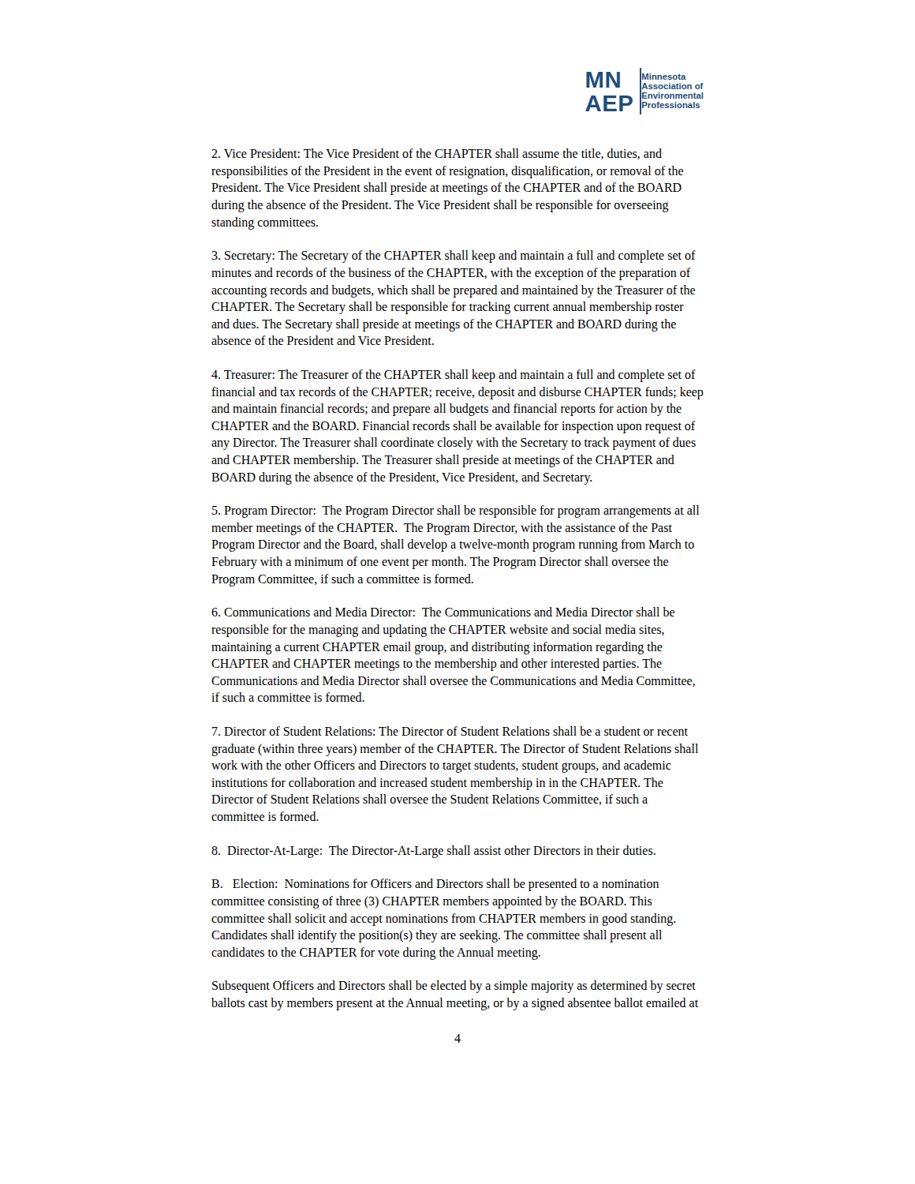| MN AEP | Minnesota Association of Environmental Professionals |
2. Vice President: The Vice President of the CHAPTER shall assume the title, duties, and responsibilities of the President in the event of resignation, disqualification, or removal of the President. The Vice President shall preside at meetings of the CHAPTER and of the BOARD during the absence of the President. The Vice President shall be responsible for overseeing standing committees.
3. Secretary: The Secretary of the CHAPTER shall keep and maintain a full and complete set of minutes and records of the business of the CHAPTER, with the exception of the preparation of accounting records and budgets, which shall be prepared and maintained by the Treasurer of the CHAPTER. The Secretary shall be responsible for tracking current annual membership roster and dues. The Secretary shall preside at meetings of the CHAPTER and BOARD during the absence of the President and Vice President.
4. Treasurer: The Treasurer of the CHAPTER shall keep and maintain a full and complete set of financial and tax records of the CHAPTER; receive, deposit and disburse CHAPTER funds; keep and maintain financial records; and prepare all budgets and financial reports for action by the CHAPTER and the BOARD. Financial records shall be available for inspection upon request of any Director. The Treasurer shall coordinate closely with the Secretary to track payment of dues and CHAPTER membership. The Treasurer shall preside at meetings of the CHAPTER and BOARD during the absence of the President, Vice President, and Secretary.
5. Program Director: The Program Director shall be responsible for program arrangements at all member meetings of the CHAPTER. The Program Director, with the assistance of the Past Program Director and the Board, shall develop a twelve-month program running from March to February with a minimum of one event per month. The Program Director shall oversee the Program Committee, if such a committee is formed.
6. Communications and Media Director: The Communications and Media Director shall be responsible for the managing and updating the CHAPTER website and social media sites, maintaining a current CHAPTER email group, and distributing information regarding the CHAPTER and CHAPTER meetings to the membership and other interested parties. The Communications and Media Director shall oversee the Communications and Media Committee, if such a committee is formed.
7. Director of Student Relations: The Director of Student Relations shall be a student or recent graduate (within three years) member of the CHAPTER. The Director of Student Relations shall work with the other Officers and Directors to target students, student groups, and academic institutions for collaboration and increased student membership in in the CHAPTER. The Director of Student Relations shall oversee the Student Relations Committee, if such a committee is formed.
8. Director-At-Large: The Director-At-Large shall assist other Directors in their duties.
B. Election: Nominations for Officers and Directors shall be presented to a nomination committee consisting of three (3) CHAPTER members appointed by the BOARD. This committee shall solicit and accept nominations from CHAPTER members in good standing. Candidates shall identify the position(s) they are seeking. The committee shall present all candidates to the CHAPTER for vote during the Annual meeting.
Subsequent Officers and Directors shall be elected by a simple majority as determined by secret ballots cast by members present at the Annual meeting, or by a signed absentee ballot emailed at
4